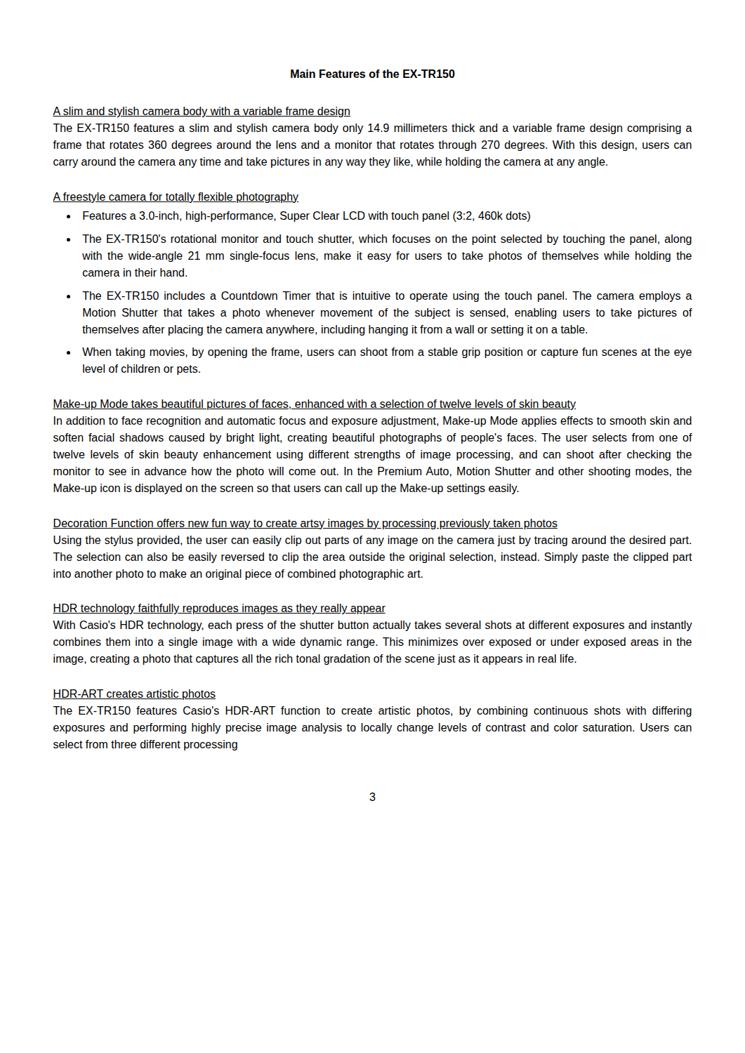Main Features of the EX-TR150
A slim and stylish camera body with a variable frame design
The EX-TR150 features a slim and stylish camera body only 14.9 millimeters thick and a variable frame design comprising a frame that rotates 360 degrees around the lens and a monitor that rotates through 270 degrees. With this design, users can carry around the camera any time and take pictures in any way they like, while holding the camera at any angle.
A freestyle camera for totally flexible photography
Features a 3.0-inch, high-performance, Super Clear LCD with touch panel (3:2, 460k dots)
The EX-TR150's rotational monitor and touch shutter, which focuses on the point selected by touching the panel, along with the wide-angle 21 mm single-focus lens, make it easy for users to take photos of themselves while holding the camera in their hand.
The EX-TR150 includes a Countdown Timer that is intuitive to operate using the touch panel. The camera employs a Motion Shutter that takes a photo whenever movement of the subject is sensed, enabling users to take pictures of themselves after placing the camera anywhere, including hanging it from a wall or setting it on a table.
When taking movies, by opening the frame, users can shoot from a stable grip position or capture fun scenes at the eye level of children or pets.
Make-up Mode takes beautiful pictures of faces, enhanced with a selection of twelve levels of skin beauty
In addition to face recognition and automatic focus and exposure adjustment, Make-up Mode applies effects to smooth skin and soften facial shadows caused by bright light, creating beautiful photographs of people's faces. The user selects from one of twelve levels of skin beauty enhancement using different strengths of image processing, and can shoot after checking the monitor to see in advance how the photo will come out. In the Premium Auto, Motion Shutter and other shooting modes, the Make-up icon is displayed on the screen so that users can call up the Make-up settings easily.
Decoration Function offers new fun way to create artsy images by processing previously taken photos
Using the stylus provided, the user can easily clip out parts of any image on the camera just by tracing around the desired part. The selection can also be easily reversed to clip the area outside the original selection, instead. Simply paste the clipped part into another photo to make an original piece of combined photographic art.
HDR technology faithfully reproduces images as they really appear
With Casio's HDR technology, each press of the shutter button actually takes several shots at different exposures and instantly combines them into a single image with a wide dynamic range. This minimizes over exposed or under exposed areas in the image, creating a photo that captures all the rich tonal gradation of the scene just as it appears in real life.
HDR-ART creates artistic photos
The EX-TR150 features Casio's HDR-ART function to create artistic photos, by combining continuous shots with differing exposures and performing highly precise image analysis to locally change levels of contrast and color saturation. Users can select from three different processing
3